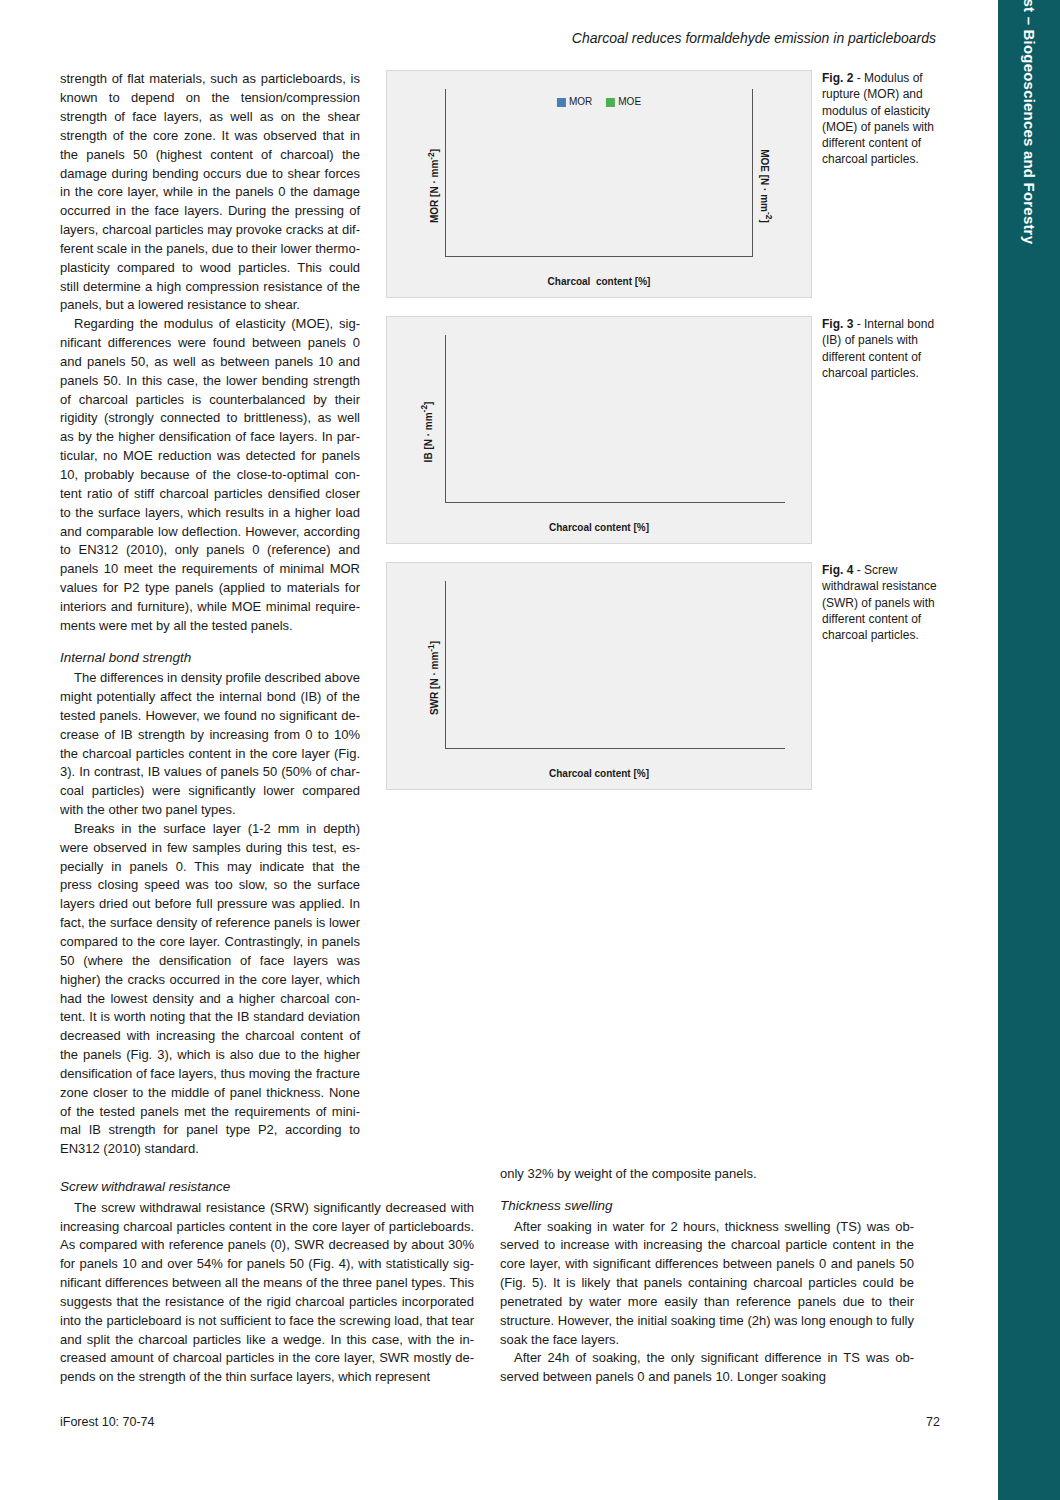iForest – Biogeosciences and Forestry
Charcoal reduces formaldehyde emission in particleboards
strength of flat materials, such as particleboards, is known to depend on the tension/compression strength of face layers, as well as on the shear strength of the core zone. It was observed that in the panels 50 (highest content of charcoal) the damage during bending occurs due to shear forces in the core layer, while in the panels 0 the damage occurred in the face layers. During the pressing of layers, charcoal particles may provoke cracks at different scale in the panels, due to their lower thermoplasticity compared to wood particles. This could still determine a high compression resistance of the panels, but a lowered resistance to shear.
Regarding the modulus of elasticity (MOE), significant differences were found between panels 0 and panels 50, as well as between panels 10 and panels 50. In this case, the lower bending strength of charcoal particles is counterbalanced by their rigidity (strongly connected to brittleness), as well as by the higher densification of face layers. In particular, no MOE reduction was detected for panels 10, probably because of the close-to-optimal content ratio of stiff charcoal particles densified closer to the surface layers, which results in a higher load and comparable low deflection. However, according to EN312 (2010), only panels 0 (reference) and panels 10 meet the requirements of minimal MOR values for P2 type panels (applied to materials for interiors and furniture), while MOE minimal requirements were met by all the tested panels.
Internal bond strength
The differences in density profile described above might potentially affect the internal bond (IB) of the tested panels. However, we found no significant decrease of IB strength by increasing from 0 to 10% the charcoal particles content in the core layer (Fig. 3). In contrast, IB values of panels 50 (50% of charcoal particles) were significantly lower compared with the other two panel types.
Breaks in the surface layer (1-2 mm in depth) were observed in few samples during this test, especially in panels 0. This may indicate that the press closing speed was too slow, so the surface layers dried out before full pressure was applied. In fact, the surface density of reference panels is lower compared to the core layer. Contrastingly, in panels 50 (where the densification of face layers was higher) the cracks occurred in the core layer, which had the lowest density and a higher charcoal content. It is worth noting that the IB standard deviation decreased with increasing the charcoal content of the panels (Fig. 3), which is also due to the higher densification of face layers, thus moving the fracture zone closer to the middle of panel thickness. None of the tested panels met the requirements of minimal IB strength for panel type P2, according to EN312 (2010) standard.
MOR [N · mm-2]
MOE [N · mm-2]
MOR MOE
Charcoal content [%]
Fig. 2 - Modulus of rupture (MOR) and modulus of elasticity (MOE) of panels with different content of charcoal particles.
IB [N · mm-2]
Charcoal content [%]
Fig. 3 - Internal bond (IB) of panels with different content of charcoal particles.
SWR [N · mm-1]
Charcoal content [%]
Fig. 4 - Screw withdrawal resistance (SWR) of panels with different content of charcoal particles.
Screw withdrawal resistance
The screw withdrawal resistance (SRW) significantly decreased with increasing charcoal particles content in the core layer of particleboards. As compared with reference panels (0), SWR decreased by about 30% for panels 10 and over 54% for panels 50 (Fig. 4), with statistically significant differences between all the means of the three panel types. This suggests that the resistance of the rigid charcoal particles incorporated into the particleboard is not sufficient to face the screwing load, that tear and split the charcoal particles like a wedge. In this case, with the increased amount of charcoal particles in the core layer, SWR mostly depends on the strength of the thin surface layers, which represent
only 32% by weight of the composite panels.
Thickness swelling
After soaking in water for 2 hours, thickness swelling (TS) was observed to increase with increasing the charcoal particle content in the core layer, with significant differences between panels 0 and panels 50 (Fig. 5). It is likely that panels containing charcoal particles could be penetrated by water more easily than reference panels due to their structure. However, the initial soaking time (2h) was long enough to fully soak the face layers.
After 24h of soaking, the only significant difference in TS was observed between panels 0 and panels 10. Longer soaking
iForest 10: 70-74
72